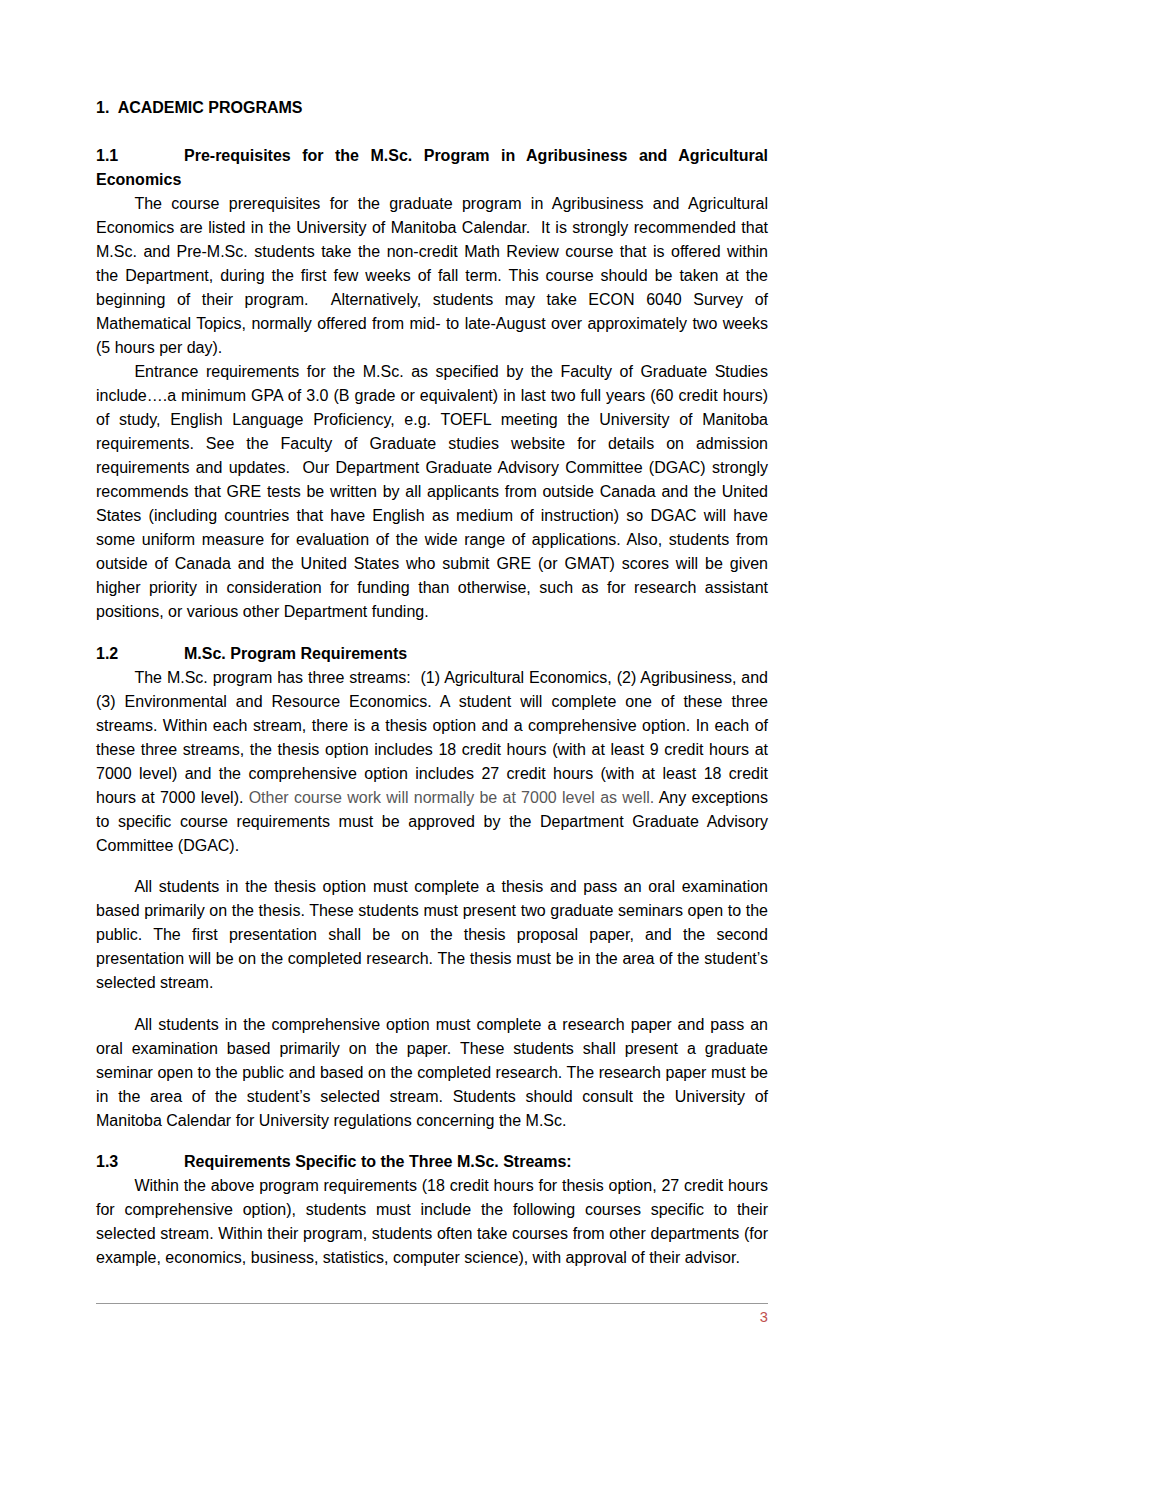1. ACADEMIC PROGRAMS
1.1 Pre-requisites for the M.Sc. Program in Agribusiness and Agricultural Economics
The course prerequisites for the graduate program in Agribusiness and Agricultural Economics are listed in the University of Manitoba Calendar. It is strongly recommended that M.Sc. and Pre-M.Sc. students take the non-credit Math Review course that is offered within the Department, during the first few weeks of fall term. This course should be taken at the beginning of their program. Alternatively, students may take ECON 6040 Survey of Mathematical Topics, normally offered from mid- to late-August over approximately two weeks (5 hours per day).
Entrance requirements for the M.Sc. as specified by the Faculty of Graduate Studies include….a minimum GPA of 3.0 (B grade or equivalent) in last two full years (60 credit hours) of study, English Language Proficiency, e.g. TOEFL meeting the University of Manitoba requirements. See the Faculty of Graduate studies website for details on admission requirements and updates. Our Department Graduate Advisory Committee (DGAC) strongly recommends that GRE tests be written by all applicants from outside Canada and the United States (including countries that have English as medium of instruction) so DGAC will have some uniform measure for evaluation of the wide range of applications. Also, students from outside of Canada and the United States who submit GRE (or GMAT) scores will be given higher priority in consideration for funding than otherwise, such as for research assistant positions, or various other Department funding.
1.2 M.Sc. Program Requirements
The M.Sc. program has three streams: (1) Agricultural Economics, (2) Agribusiness, and (3) Environmental and Resource Economics. A student will complete one of these three streams. Within each stream, there is a thesis option and a comprehensive option. In each of these three streams, the thesis option includes 18 credit hours (with at least 9 credit hours at 7000 level) and the comprehensive option includes 27 credit hours (with at least 18 credit hours at 7000 level). Other course work will normally be at 7000 level as well. Any exceptions to specific course requirements must be approved by the Department Graduate Advisory Committee (DGAC).
All students in the thesis option must complete a thesis and pass an oral examination based primarily on the thesis. These students must present two graduate seminars open to the public. The first presentation shall be on the thesis proposal paper, and the second presentation will be on the completed research. The thesis must be in the area of the student’s selected stream.
All students in the comprehensive option must complete a research paper and pass an oral examination based primarily on the paper. These students shall present a graduate seminar open to the public and based on the completed research. The research paper must be in the area of the student’s selected stream. Students should consult the University of Manitoba Calendar for University regulations concerning the M.Sc.
1.3 Requirements Specific to the Three M.Sc. Streams:
Within the above program requirements (18 credit hours for thesis option, 27 credit hours for comprehensive option), students must include the following courses specific to their selected stream. Within their program, students often take courses from other departments (for example, economics, business, statistics, computer science), with approval of their advisor.
3